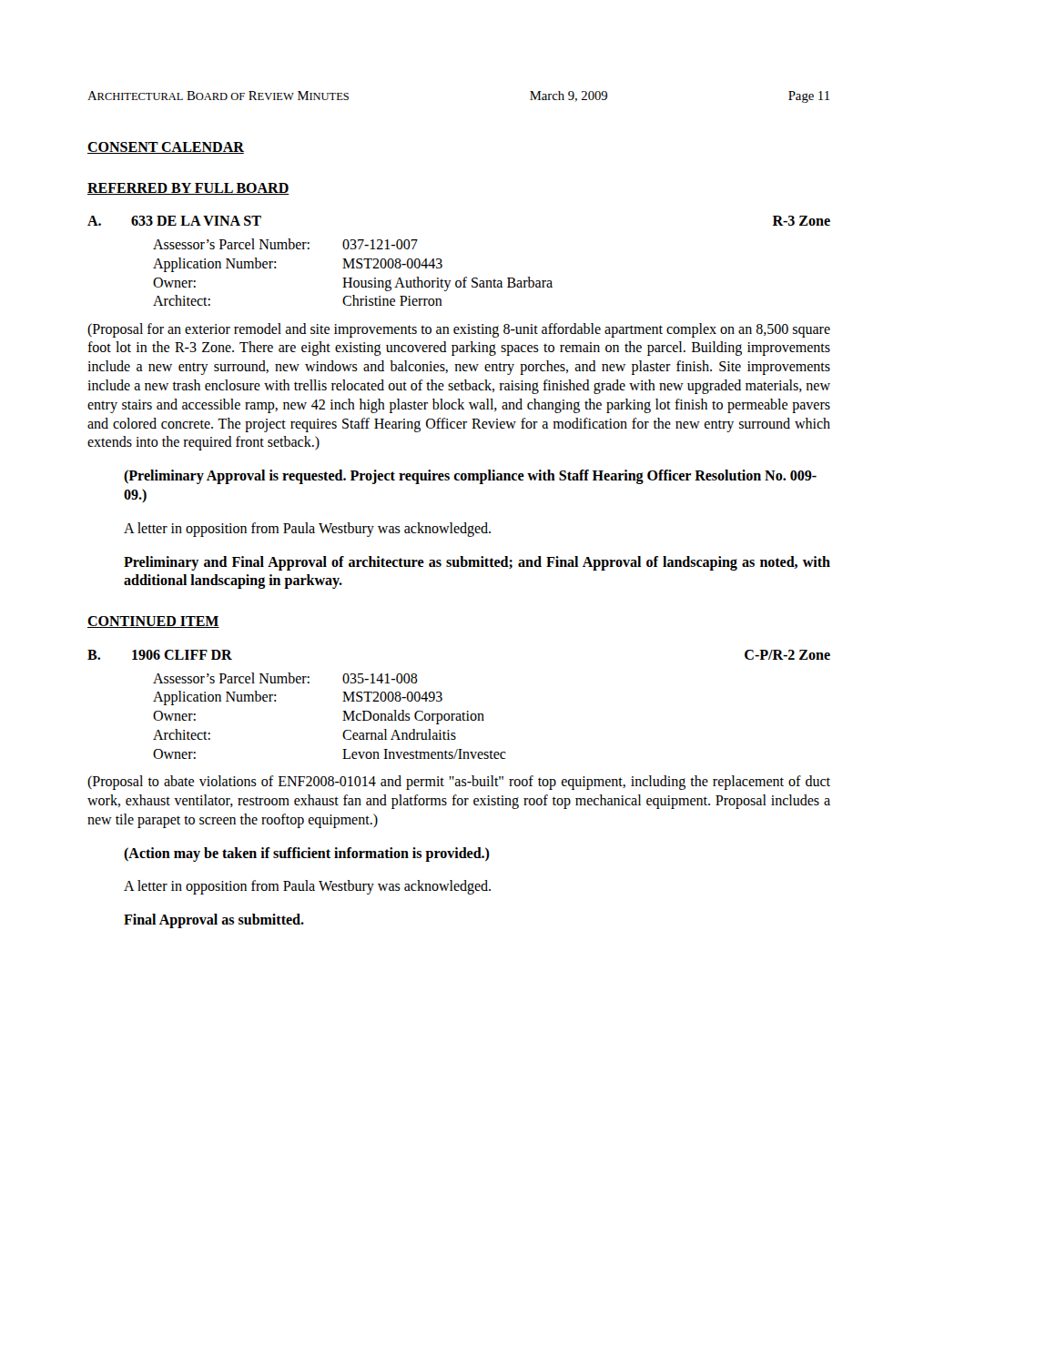ARCHITECTURAL BOARD OF REVIEW MINUTES
March 9, 2009
Page 11
CONSENT CALENDAR
REFERRED BY FULL BOARD
A.
633 DE LA VINA ST
R-3 Zone
Assessor’s Parcel Number:
037-121-007
Application Number:
MST2008-00443
Owner:
Housing Authority of Santa Barbara
Architect:
Christine Pierron
(Proposal for an exterior remodel and site improvements to an existing 8-unit affordable apartment complex on an 8,500 square foot lot in the R-3 Zone. There are eight existing uncovered parking spaces to remain on the parcel. Building improvements include a new entry surround, new windows and balconies, new entry porches, and new plaster finish. Site improvements include a new trash enclosure with trellis relocated out of the setback, raising finished grade with new upgraded materials, new entry stairs and accessible ramp, new 42 inch high plaster block wall, and changing the parking lot finish to permeable pavers and colored concrete. The project requires Staff Hearing Officer Review for a modification for the new entry surround which extends into the required front setback.)
(Preliminary Approval is requested. Project requires compliance with Staff Hearing Officer Resolution No. 009-09.)
A letter in opposition from Paula Westbury was acknowledged.
Preliminary and Final Approval of architecture as submitted; and Final Approval of landscaping as noted, with additional landscaping in parkway.
CONTINUED ITEM
B.
1906 CLIFF DR
C-P/R-2 Zone
Assessor’s Parcel Number:
035-141-008
Application Number:
MST2008-00493
Owner:
McDonalds Corporation
Architect:
Cearnal Andrulaitis
Owner:
Levon Investments/Investec
(Proposal to abate violations of ENF2008-01014 and permit "as-built" roof top equipment, including the replacement of duct work, exhaust ventilator, restroom exhaust fan and platforms for existing roof top mechanical equipment. Proposal includes a new tile parapet to screen the rooftop equipment.)
(Action may be taken if sufficient information is provided.)
A letter in opposition from Paula Westbury was acknowledged.
Final Approval as submitted.